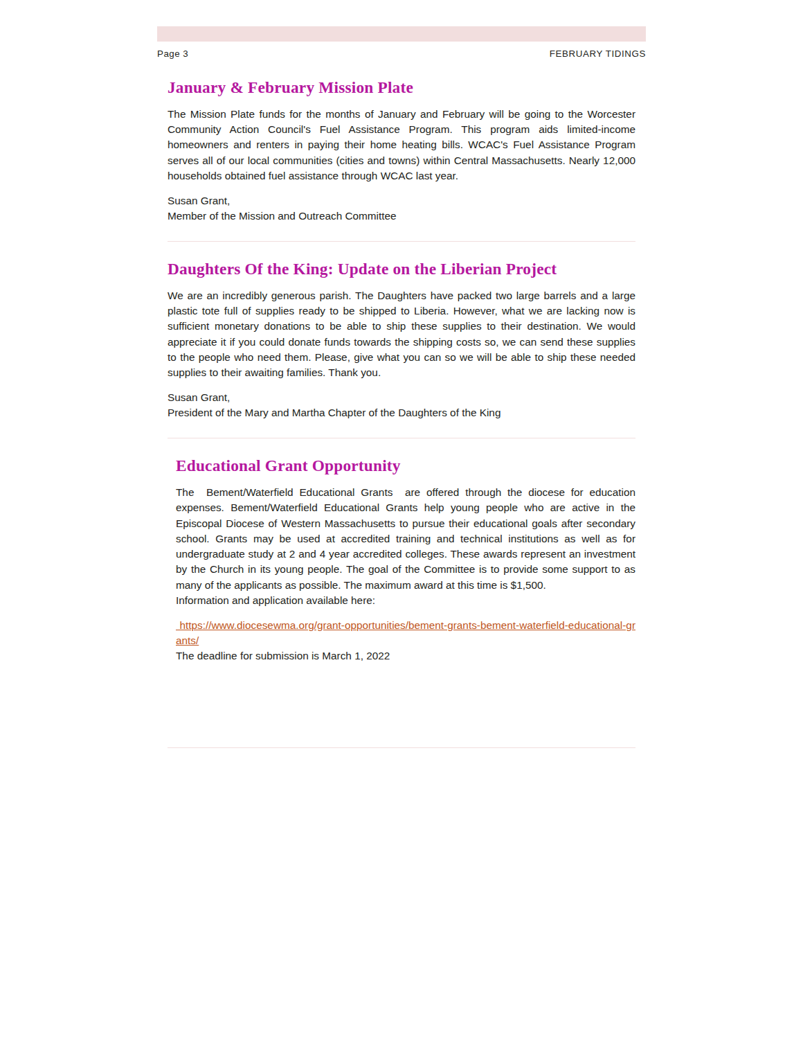Page 3 FEBRUARY TIDINGS
January & February Mission Plate
The Mission Plate funds for the months of January and February will be going to the Worcester Community Action Council's Fuel Assistance Program. This program aids limited-income homeowners and renters in paying their home heating bills. WCAC's Fuel Assistance Program serves all of our local communities (cities and towns) within Central Massachusetts. Nearly 12,000 households obtained fuel assistance through WCAC last year.
Susan Grant,
Member of the Mission and Outreach Committee
Daughters Of the King: Update on the Liberian Project
We are an incredibly generous parish. The Daughters have packed two large barrels and a large plastic tote full of supplies ready to be shipped to Liberia. However, what we are lacking now is sufficient monetary donations to be able to ship these supplies to their destination. We would appreciate it if you could donate funds towards the shipping costs so, we can send these supplies to the people who need them. Please, give what you can so we will be able to ship these needed supplies to their awaiting families. Thank you.
Susan Grant,
President of the Mary and Martha Chapter of the Daughters of the King
Educational Grant Opportunity
The Bement/Waterfield Educational Grants are offered through the diocese for education expenses. Bement/Waterfield Educational Grants help young people who are active in the Episcopal Diocese of Western Massachusetts to pursue their educational goals after secondary school. Grants may be used at accredited training and technical institutions as well as for undergraduate study at 2 and 4 year accredited colleges. These awards represent an investment by the Church in its young people. The goal of the Committee is to provide some support to as many of the applicants as possible. The maximum award at this time is $1,500.
Information and application available here:
https://www.diocesewma.org/grant-opportunities/bement-grants-bement-waterfield-educational-grants/
The deadline for submission is March 1, 2022